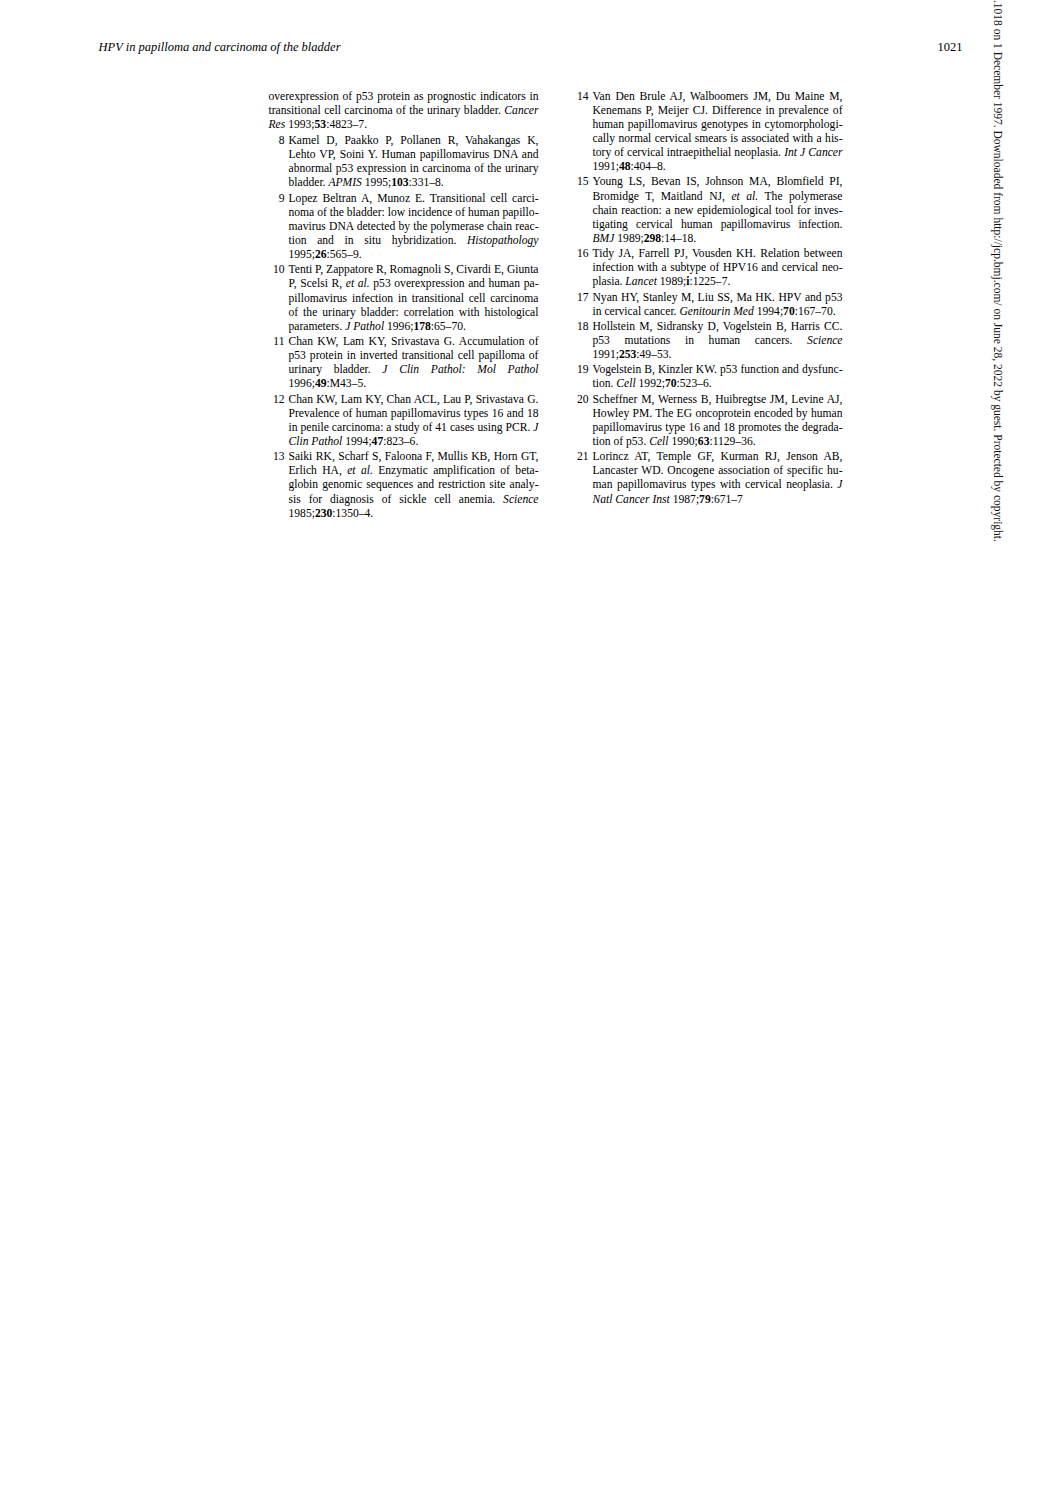HPV in papilloma and carcinoma of the bladder 1021
overexpression of p53 protein as prognostic indicators in transitional cell carcinoma of the urinary bladder. Cancer Res 1993;53:4823–7.
8 Kamel D, Paakko P, Pollanen R, Vahakangas K, Lehto VP, Soini Y. Human papillomavirus DNA and abnormal p53 expression in carcinoma of the urinary bladder. APMIS 1995;103:331–8.
9 Lopez Beltran A, Munoz E. Transitional cell carcinoma of the bladder: low incidence of human papillomavirus DNA detected by the polymerase chain reaction and in situ hybridization. Histopathology 1995;26:565–9.
10 Tenti P, Zappatore R, Romagnoli S, Civardi E, Giunta P, Scelsi R, et al. p53 overexpression and human papillomavirus infection in transitional cell carcinoma of the urinary bladder: correlation with histological parameters. J Pathol 1996;178:65–70.
11 Chan KW, Lam KY, Srivastava G. Accumulation of p53 protein in inverted transitional cell papilloma of urinary bladder. J Clin Pathol: Mol Pathol 1996;49:M43–5.
12 Chan KW, Lam KY, Chan ACL, Lau P, Srivastava G. Prevalence of human papillomavirus types 16 and 18 in penile carcinoma: a study of 41 cases using PCR. J Clin Pathol 1994;47:823–6.
13 Saiki RK, Scharf S, Faloona F, Mullis KB, Horn GT, Erlich HA, et al. Enzymatic amplification of beta-globin genomic sequences and restriction site analysis for diagnosis of sickle cell anemia. Science 1985;230:1350–4.
14 Van Den Brule AJ, Walboomers JM, Du Maine M, Kenemans P, Meijer CJ. Difference in prevalence of human papillomavirus genotypes in cytomorphologically normal cervical smears is associated with a history of cervical intraepithelial neoplasia. Int J Cancer 1991;48:404–8.
15 Young LS, Bevan IS, Johnson MA, Blomfield PI, Bromidge T, Maitland NJ, et al. The polymerase chain reaction: a new epidemiological tool for investigating cervical human papillomavirus infection. BMJ 1989;298:14–18.
16 Tidy JA, Farrell PJ, Vousden KH. Relation between infection with a subtype of HPV16 and cervical neoplasia. Lancet 1989;i:1225–7.
17 Nyan HY, Stanley M, Liu SS, Ma HK. HPV and p53 in cervical cancer. Genitourin Med 1994;70:167–70.
18 Hollstein M, Sidransky D, Vogelstein B, Harris CC. p53 mutations in human cancers. Science 1991;253:49–53.
19 Vogelstein B, Kinzler KW. p53 function and dysfunction. Cell 1992;70:523–6.
20 Scheffner M, Werness B, Huibregtse JM, Levine AJ, Howley PM. The EG oncoprotein encoded by human papillomavirus type 16 and 18 promotes the degradation of p53. Cell 1990;63:1129–36.
21 Lorincz AT, Temple GF, Kurman RJ, Jenson AB, Lancaster WD. Oncogene association of specific human papillomavirus types with cervical neoplasia. J Natl Cancer Inst 1987;79:671–7
J Clin Pathol: first published as 10.1136/jcp.50.12.1018 on 1 December 1997. Downloaded from http://jcp.bmj.com/ on June 28, 2022 by guest. Protected by copyright.